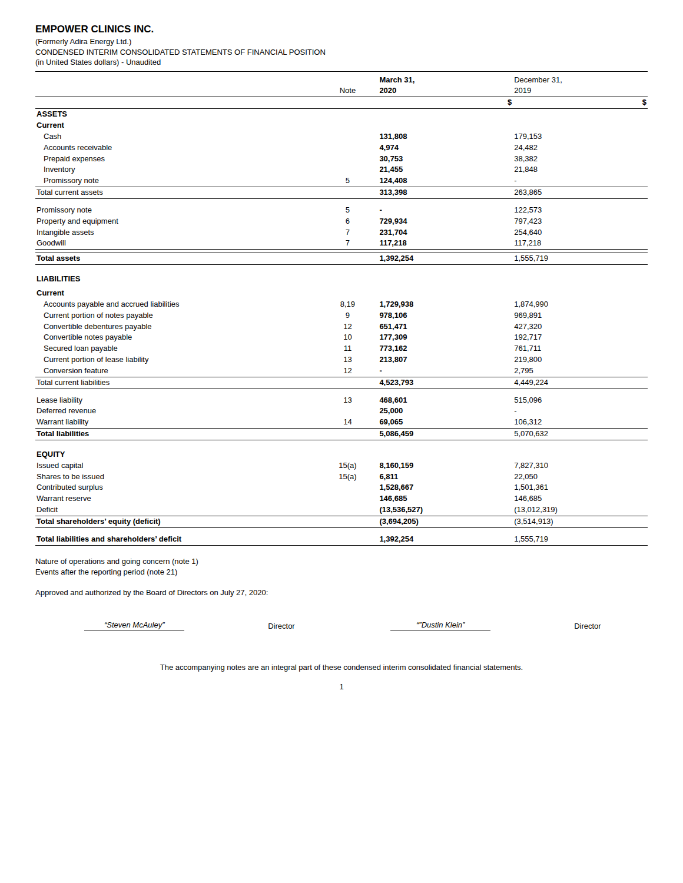EMPOWER CLINICS INC.
(Formerly Adira Energy Ltd.)
CONDENSED INTERIM CONSOLIDATED STATEMENTS OF FINANCIAL POSITION
(in United States dollars) - Unaudited
| | | March 31, | December 31, |
| | Note | 2020 | 2019 |
| | | $ | $ |
| ASSETS | | | |
| Current | | | |
| Cash | | 131,808 | 179,153 |
| Accounts receivable | | 4,974 | 24,482 |
| Prepaid expenses | | 30,753 | 38,382 |
| Inventory | | 21,455 | 21,848 |
| Promissory note | 5 | 124,408 | - |
| Total current assets | | 313,398 | 263,865 |
| Promissory note | 5 | - | 122,573 |
| Property and equipment | 6 | 729,934 | 797,423 |
| Intangible assets | 7 | 231,704 | 254,640 |
| Goodwill | 7 | 117,218 | 117,218 |
| Total assets | | 1,392,254 | 1,555,719 |
| LIABILITIES | | | |
| Current | | | |
| Accounts payable and accrued liabilities | 8,19 | 1,729,938 | 1,874,990 |
| Current portion of notes payable | 9 | 978,106 | 969,891 |
| Convertible debentures payable | 12 | 651,471 | 427,320 |
| Convertible notes payable | 10 | 177,309 | 192,717 |
| Secured loan payable | 11 | 773,162 | 761,711 |
| Current portion of lease liability | 13 | 213,807 | 219,800 |
| Conversion feature | 12 | - | 2,795 |
| Total current liabilities | | 4,523,793 | 4,449,224 |
| Lease liability | 13 | 468,601 | 515,096 |
| Deferred revenue | | 25,000 | - |
| Warrant liability | 14 | 69,065 | 106,312 |
| Total liabilities | | 5,086,459 | 5,070,632 |
| EQUITY | | | |
| Issued capital | 15(a) | 8,160,159 | 7,827,310 |
| Shares to be issued | 15(a) | 6,811 | 22,050 |
| Contributed surplus | | 1,528,667 | 1,501,361 |
| Warrant reserve | | 146,685 | 146,685 |
| Deficit | | (13,536,527) | (13,012,319) |
| Total shareholders’ equity (deficit) | | (3,694,205) | (3,514,913) |
| Total liabilities and shareholders’ deficit | | 1,392,254 | 1,555,719 |
Nature of operations and going concern (note 1)
Events after the reporting period (note 21)
Approved and authorized by the Board of Directors on July 27, 2020:
| | “Steven McAuley” | Director | | “”Dustin Klein” | Director |
The accompanying notes are an integral part of these condensed interim consolidated financial statements.
1